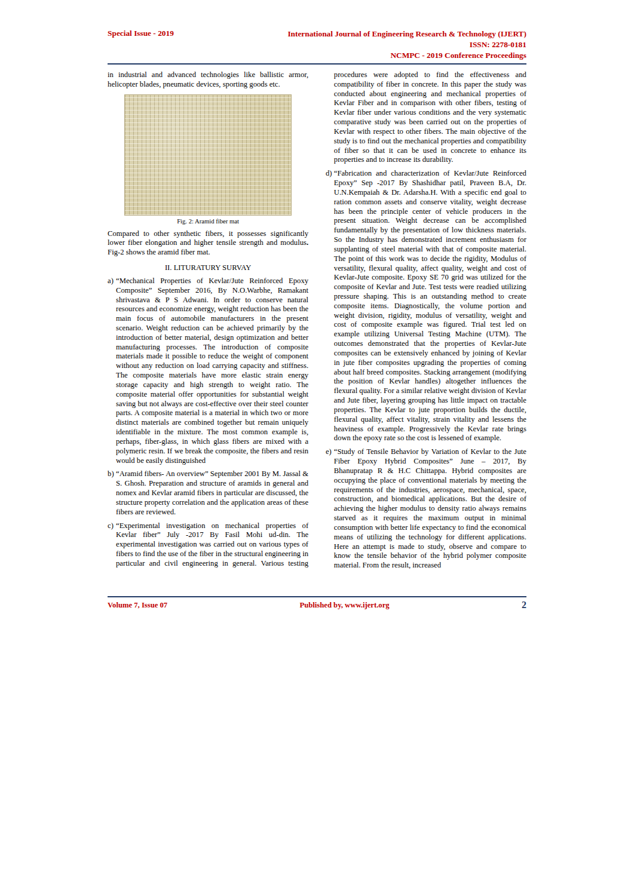Special Issue - 2019
International Journal of Engineering Research & Technology (IJERT)
ISSN: 2278-0181
NCMPC - 2019 Conference Proceedings
in industrial and advanced technologies like ballistic armor, helicopter blades, pneumatic devices, sporting goods etc.
Fig. 2: Aramid fiber mat
Compared to other synthetic fibers, it possesses significantly lower fiber elongation and higher tensile strength and modulus. Fig-2 shows the aramid fiber mat.
II. LITURATURY SURVAY
a)“Mechanical Properties of Kevlar/Jute Reinforced Epoxy Composite” September 2016, By N.O.Warbhe, Ramakant shrivastava & P S Adwani. In order to conserve natural resources and economize energy, weight reduction has been the main focus of automobile manufacturers in the present scenario. Weight reduction can be achieved primarily by the introduction of better material, design optimization and better manufacturing processes. The introduction of composite materials made it possible to reduce the weight of component without any reduction on load carrying capacity and stiffness. The composite materials have more elastic strain energy storage capacity and high strength to weight ratio. The composite material offer opportunities for substantial weight saving but not always are cost-effective over their steel counter parts. A composite material is a material in which two or more distinct materials are combined together but remain uniquely identifiable in the mixture. The most common example is, perhaps, fiber-glass, in which glass fibers are mixed with a polymeric resin. If we break the composite, the fibers and resin would be easily distinguished
b)“Aramid fibers- An overview” September 2001 By M. Jassal & S. Ghosh. Preparation and structure of aramids in general and nomex and Kevlar aramid fibers in particular are discussed, the structure property correlation and the application areas of these fibers are reviewed.
c)“Experimental investigation on mechanical properties of Kevlar fiber” July -2017 By Fasil Mohi ud-din. The experimental investigation was carried out on various types of fibers to find the use of the fiber in the structural engineering in particular and civil engineering in general. Various testing procedures were adopted to find the effectiveness and compatibility of fiber in concrete. In this paper the study was conducted about engineering and mechanical properties of Kevlar Fiber and in comparison with other fibers, testing of Kevlar fiber under various conditions and the very systematic comparative study was been carried out on the properties of Kevlar with respect to other fibers. The main objective of the study is to find out the mechanical properties and compatibility of fiber so that it can be used in concrete to enhance its properties and to increase its durability.
d)“Fabrication and characterization of Kevlar/Jute Reinforced Epoxy” Sep -2017 By Shashidhar patil, Praveen B.A, Dr. U.N.Kempaiah & Dr. Adarsha.H. With a specific end goal to ration common assets and conserve vitality, weight decrease has been the principle center of vehicle producers in the present situation. Weight decrease can be accomplished fundamentally by the presentation of low thickness materials. So the Industry has demonstrated increment enthusiasm for supplanting of steel material with that of composite material. The point of this work was to decide the rigidity, Modulus of versatility, flexural quality, affect quality, weight and cost of Kevlar-Jute composite. Epoxy SE 70 grid was utilized for the composite of Kevlar and Jute. Test tests were readied utilizing pressure shaping. This is an outstanding method to create composite items. Diagnostically, the volume portion and weight division, rigidity, modulus of versatility, weight and cost of composite example was figured. Trial test led on example utilizing Universal Testing Machine (UTM). The outcomes demonstrated that the properties of Kevlar-Jute composites can be extensively enhanced by joining of Kevlar in jute fiber composites upgrading the properties of coming about half breed composites. Stacking arrangement (modifying the position of Kevlar handles) altogether influences the flexural quality. For a similar relative weight division of Kevlar and Jute fiber, layering grouping has little impact on tractable properties. The Kevlar to jute proportion builds the ductile, flexural quality, affect vitality, strain vitality and lessens the heaviness of example. Progressively the Kevlar rate brings down the epoxy rate so the cost is lessened of example.
e)“Study of Tensile Behavior by Variation of Kevlar to the Jute Fiber Epoxy Hybrid Composites” June – 2017, By Bhanupratap R & H.C Chittappa. Hybrid composites are occupying the place of conventional materials by meeting the requirements of the industries, aerospace, mechanical, space, construction, and biomedical applications. But the desire of achieving the higher modulus to density ratio always remains starved as it requires the maximum output in minimal consumption with better life expectancy to find the economical means of utilizing the technology for different applications. Here an attempt is made to study, observe and compare to know the tensile behavior of the hybrid polymer composite material. From the result, increased
Volume 7, Issue 07
Published by, www.ijert.org
2